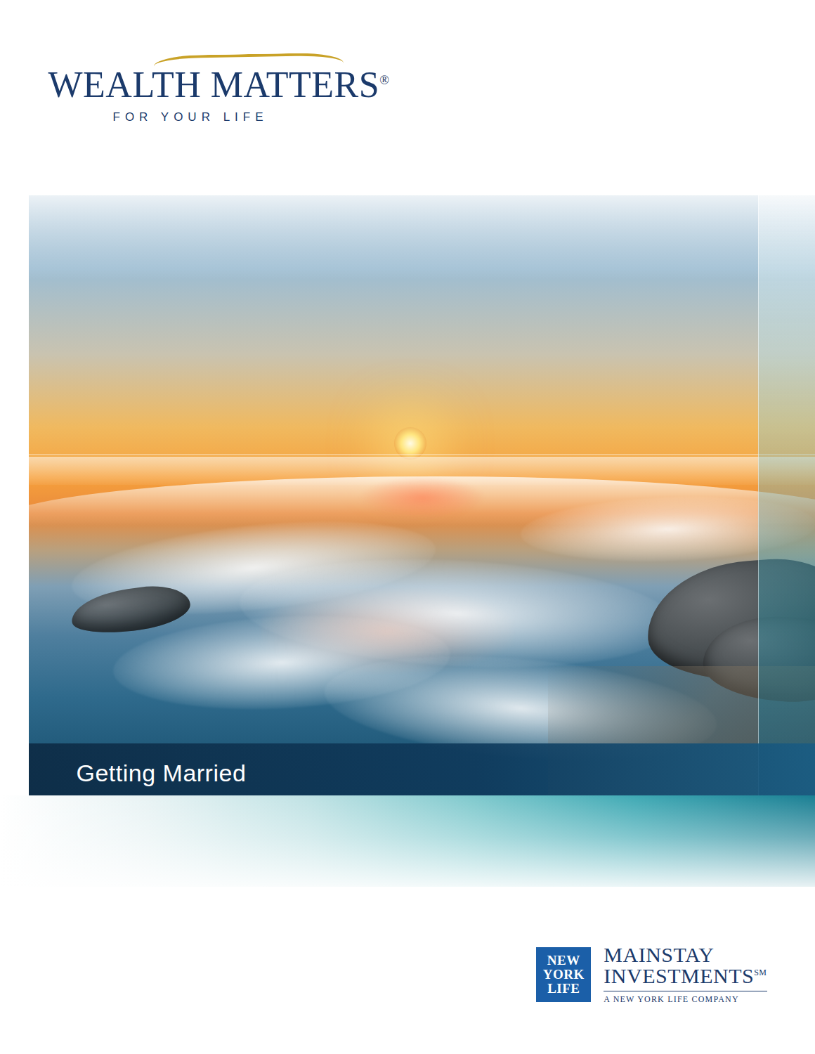WEALTH MATTERS®
FOR YOUR LIFE
Getting Married
NEW YORK LIFE
MAINSTAY
INVESTMENTSSM
A NEW YORK LIFE COMPANY